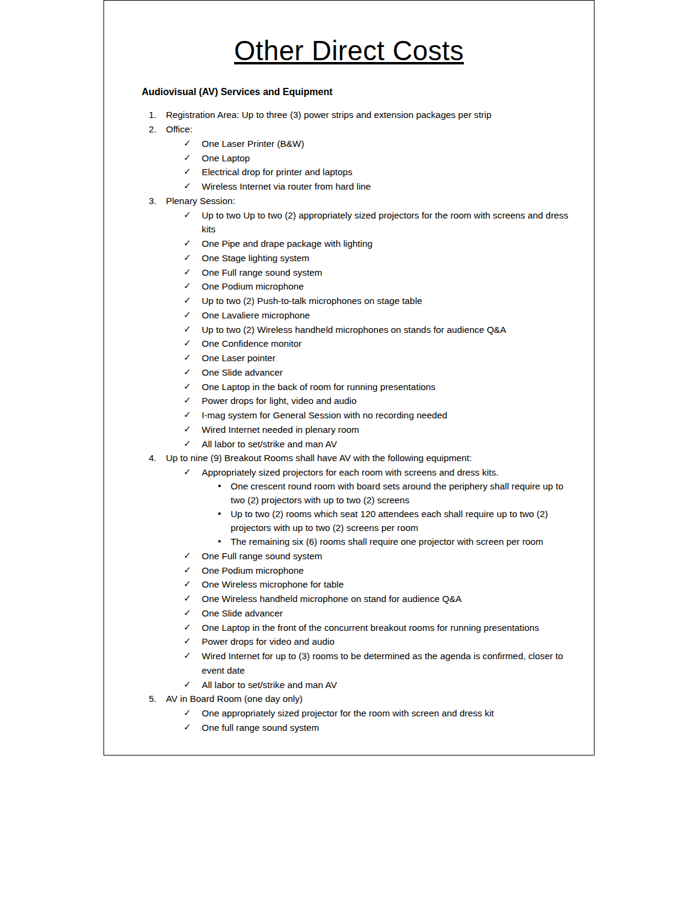Other Direct Costs
Audiovisual (AV) Services and Equipment
Registration Area: Up to three (3) power strips and extension packages per strip
Office:
One Laser Printer (B&W)
One Laptop
Electrical drop for printer and laptops
Wireless Internet via router from hard line
Plenary Session:
Up to two Up to two (2) appropriately sized projectors for the room with screens and dress kits
One Pipe and drape package with lighting
One Stage lighting system
One Full range sound system
One Podium microphone
Up to two (2) Push-to-talk microphones on stage table
One Lavaliere microphone
Up to two (2) Wireless handheld microphones on stands for audience Q&A
One Confidence monitor
One Laser pointer
One Slide advancer
One Laptop in the back of room for running presentations
Power drops for light, video and audio
I-mag system for General Session with no recording needed
Wired Internet needed in plenary room
All labor to set/strike and man AV
Up to nine (9) Breakout Rooms shall have AV with the following equipment:
Appropriately sized projectors for each room with screens and dress kits.
One crescent round room with board sets around the periphery shall require up to two (2) projectors with up to two (2) screens
Up to two (2) rooms which seat 120 attendees each shall require up to two (2) projectors with up to two (2) screens per room
The remaining six (6) rooms shall require one projector with screen per room
One Full range sound system
One Podium microphone
One Wireless microphone for table
One Wireless handheld microphone on stand for audience Q&A
One Slide advancer
One Laptop in the front of the concurrent breakout rooms for running presentations
Power drops for video and audio
Wired Internet for up to (3) rooms to be determined as the agenda is confirmed, closer to event date
All labor to set/strike and man AV
AV in Board Room (one day only)
One appropriately sized projector for the room with screen and dress kit
One full range sound system